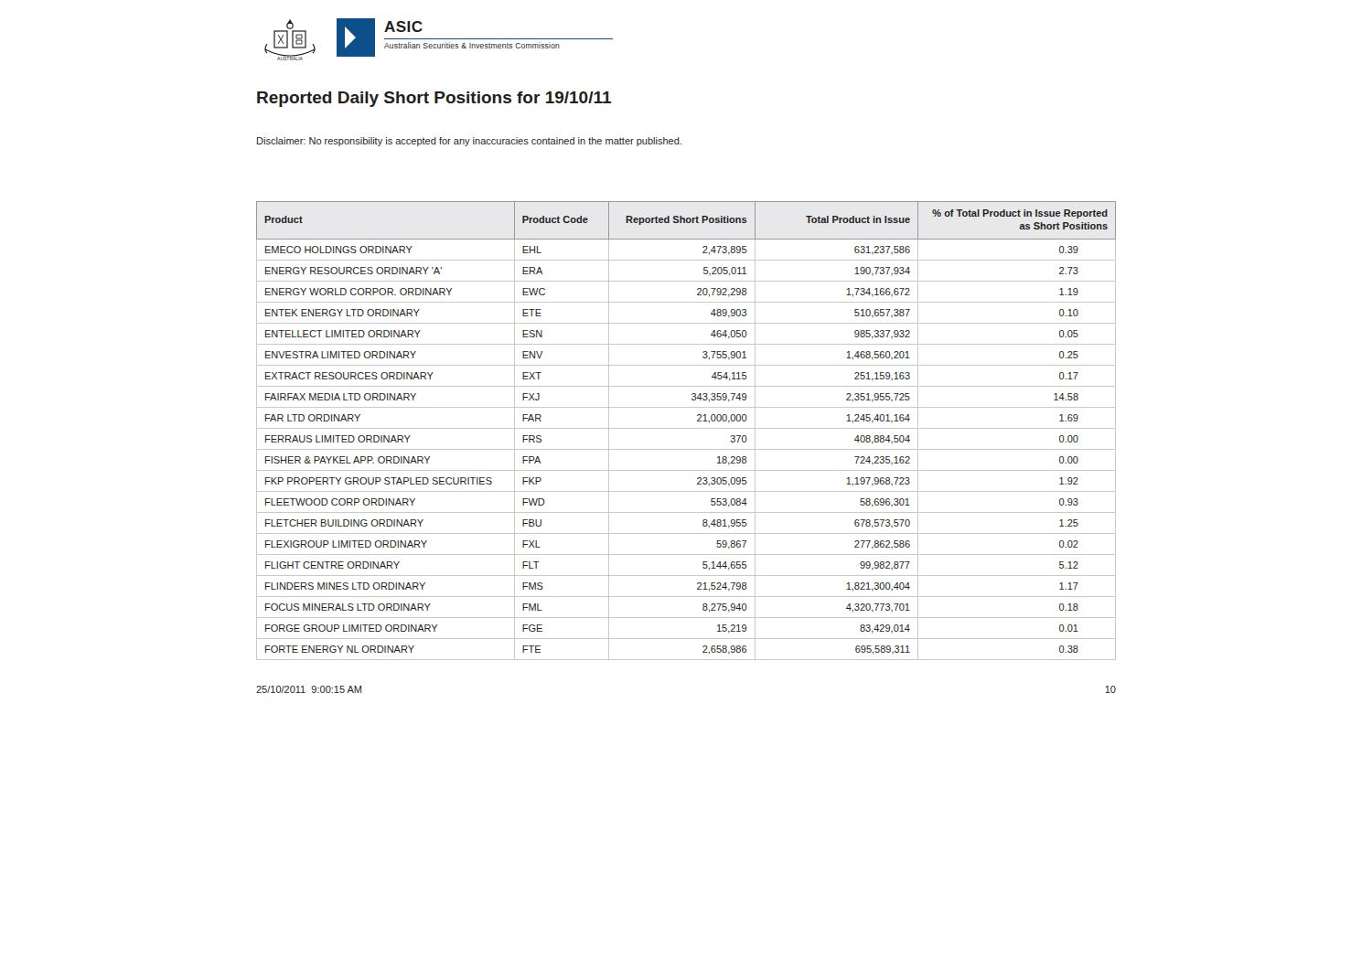AUSTRALIA
ASIC
Australian Securities & Investments Commission
Reported Daily Short Positions for 19/10/11
Disclaimer: No responsibility is accepted for any inaccuracies contained in the matter published.
| Product | Product Code | Reported Short Positions | Total Product in Issue | % of Total Product in Issue Reported as Short Positions |
| --- | --- | --- | --- | --- |
| EMECO HOLDINGS ORDINARY | EHL | 2,473,895 | 631,237,586 | 0.39 |
| ENERGY RESOURCES ORDINARY 'A' | ERA | 5,205,011 | 190,737,934 | 2.73 |
| ENERGY WORLD CORPOR. ORDINARY | EWC | 20,792,298 | 1,734,166,672 | 1.19 |
| ENTEK ENERGY LTD ORDINARY | ETE | 489,903 | 510,657,387 | 0.10 |
| ENTELLECT LIMITED ORDINARY | ESN | 464,050 | 985,337,932 | 0.05 |
| ENVESTRA LIMITED ORDINARY | ENV | 3,755,901 | 1,468,560,201 | 0.25 |
| EXTRACT RESOURCES ORDINARY | EXT | 454,115 | 251,159,163 | 0.17 |
| FAIRFAX MEDIA LTD ORDINARY | FXJ | 343,359,749 | 2,351,955,725 | 14.58 |
| FAR LTD ORDINARY | FAR | 21,000,000 | 1,245,401,164 | 1.69 |
| FERRAUS LIMITED ORDINARY | FRS | 370 | 408,884,504 | 0.00 |
| FISHER & PAYKEL APP. ORDINARY | FPA | 18,298 | 724,235,162 | 0.00 |
| FKP PROPERTY GROUP STAPLED SECURITIES | FKP | 23,305,095 | 1,197,968,723 | 1.92 |
| FLEETWOOD CORP ORDINARY | FWD | 553,084 | 58,696,301 | 0.93 |
| FLETCHER BUILDING ORDINARY | FBU | 8,481,955 | 678,573,570 | 1.25 |
| FLEXIGROUP LIMITED ORDINARY | FXL | 59,867 | 277,862,586 | 0.02 |
| FLIGHT CENTRE ORDINARY | FLT | 5,144,655 | 99,982,877 | 5.12 |
| FLINDERS MINES LTD ORDINARY | FMS | 21,524,798 | 1,821,300,404 | 1.17 |
| FOCUS MINERALS LTD ORDINARY | FML | 8,275,940 | 4,320,773,701 | 0.18 |
| FORGE GROUP LIMITED ORDINARY | FGE | 15,219 | 83,429,014 | 0.01 |
| FORTE ENERGY NL ORDINARY | FTE | 2,658,986 | 695,589,311 | 0.38 |
25/10/2011 9:00:15 AM
10